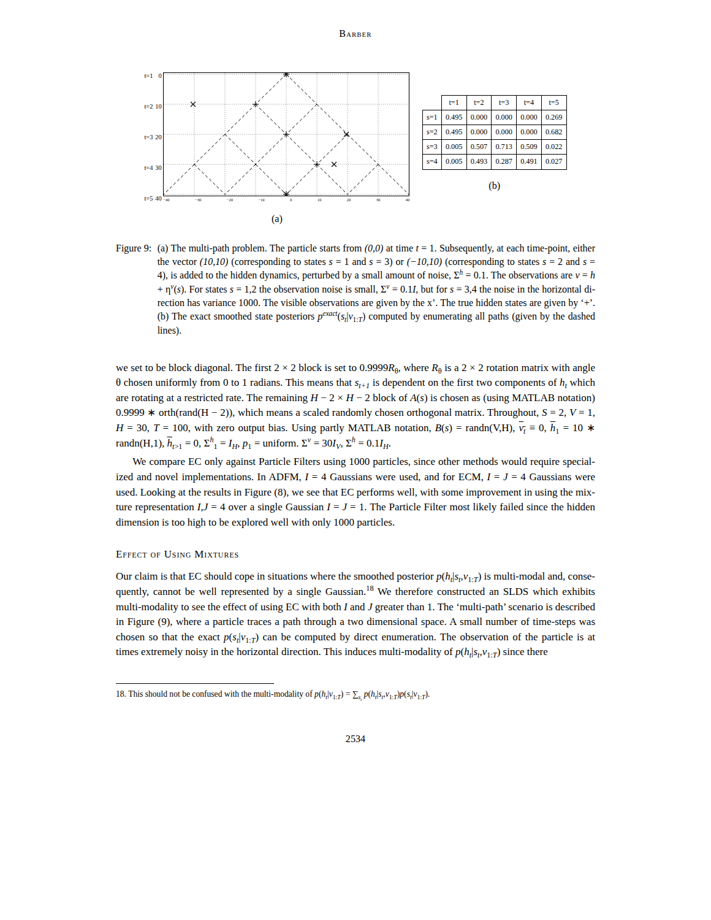Barber
t=1 t=2 t=3 t=4 t=5
0 10 20 30 40
−40−30−20−10010203040
(a)
| | t=1 | t=2 | t=3 | t=4 | t=5 |
| --- | --- | --- | --- | --- | --- |
| s=1 | 0.495 | 0.000 | 0.000 | 0.000 | 0.269 |
| s=2 | 0.495 | 0.000 | 0.000 | 0.000 | 0.682 |
| s=3 | 0.005 | 0.507 | 0.713 | 0.509 | 0.022 |
| s=4 | 0.005 | 0.493 | 0.287 | 0.491 | 0.027 |
(b)
Figure 9: (a) The multi-path problem. The particle starts from (0,0) at time t = 1. Subsequently, at each time-point, either the vector (10,10) (corresponding to states s = 1 and s = 3) or (−10,10) (corresponding to states s = 2 and s = 4), is added to the hidden dynamics, perturbed by a small amount of noise, Σh = 0.1. The observations are v = h + ηv(s). For states s = 1,2 the observation noise is small, Σv = 0.1I, but for s = 3,4 the noise in the horizontal direction has variance 1000. The visible observations are given by the x’. The true hidden states are given by ‘+’. (b) The exact smoothed state posteriors pexact(st|v1:T) computed by enumerating all paths (given by the dashed lines).
we set to be block diagonal. The first 2 × 2 block is set to 0.9999Rθ, where Rθ is a 2 × 2 rotation matrix with angle θ chosen uniformly from 0 to 1 radians. This means that st+1 is dependent on the first two components of ht which are rotating at a restricted rate. The remaining H − 2 × H − 2 block of A(s) is chosen as (using MATLAB notation) 0.9999 ∗ orth(rand(H − 2)), which means a scaled randomly chosen orthogonal matrix. Throughout, S = 2, V = 1, H = 30, T = 100, with zero output bias. Using partly MATLAB notation, B(s) = randn(V,H), vt ≡ 0, h1 = 10 ∗ randn(H,1), ht>1 = 0, Σh1 = IH, p1 = uniform. Σv = 30IV, Σh = 0.1IH.
We compare EC only against Particle Filters using 1000 particles, since other methods would require specialized and novel implementations. In ADFM, I = 4 Gaussians were used, and for ECM, I = J = 4 Gaussians were used. Looking at the results in Figure (8), we see that EC performs well, with some improvement in using the mixture representation I,J = 4 over a single Gaussian I = J = 1. The Particle Filter most likely failed since the hidden dimension is too high to be explored well with only 1000 particles.
Effect of Using Mixtures
Our claim is that EC should cope in situations where the smoothed posterior p(ht|st,v1:T) is multi-modal and, consequently, cannot be well represented by a single Gaussian.18 We therefore constructed an SLDS which exhibits multi-modality to see the effect of using EC with both I and J greater than 1. The ‘multi-path’ scenario is described in Figure (9), where a particle traces a path through a two dimensional space. A small number of time-steps was chosen so that the exact p(st|v1:T) can be computed by direct enumeration. The observation of the particle is at times extremely noisy in the horizontal direction. This induces multi-modality of p(ht|st,v1:T) since there
18. This should not be confused with the multi-modality of p(ht|v1:T) = ∑st p(ht|st,v1:T)p(st|v1:T).
2534